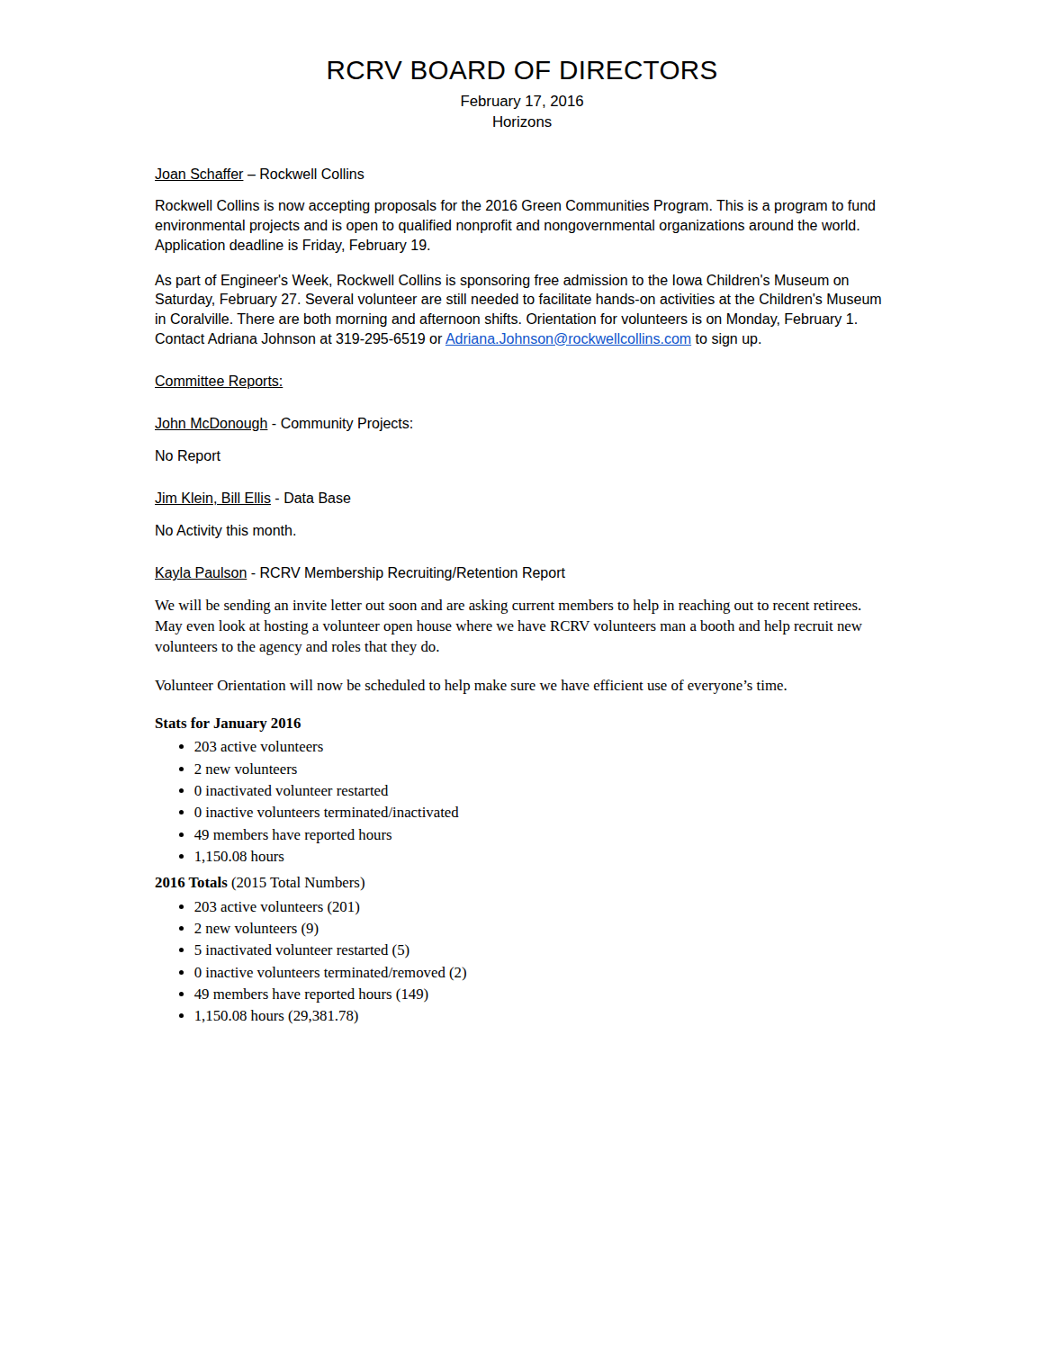RCRV BOARD OF DIRECTORS
February 17, 2016
Horizons
Joan Schaffer – Rockwell Collins
Rockwell Collins is now accepting proposals for the 2016 Green Communities Program. This is a program to fund environmental projects and is open to qualified nonprofit and nongovernmental organizations around the world. Application deadline is Friday, February 19.
As part of Engineer's Week, Rockwell Collins is sponsoring free admission to the Iowa Children's Museum on Saturday, February 27. Several volunteer are still needed to facilitate hands-on activities at the Children's Museum in Coralville. There are both morning and afternoon shifts. Orientation for volunteers is on Monday, February 1. Contact Adriana Johnson at 319-295-6519 or Adriana.Johnson@rockwellcollins.com to sign up.
Committee Reports:
John McDonough - Community Projects:
No Report
Jim Klein, Bill Ellis - Data Base
No Activity this month.
Kayla Paulson - RCRV Membership Recruiting/Retention Report
We will be sending an invite letter out soon and are asking current members to help in reaching out to recent retirees. May even look at hosting a volunteer open house where we have RCRV volunteers man a booth and help recruit new volunteers to the agency and roles that they do.
Volunteer Orientation will now be scheduled to help make sure we have efficient use of everyone’s time.
Stats for January 2016
203 active volunteers
2 new volunteers
0 inactivated volunteer restarted
0 inactive volunteers terminated/inactivated
49 members have reported hours
1,150.08 hours
2016 Totals (2015 Total Numbers)
203 active volunteers (201)
2 new volunteers (9)
5 inactivated volunteer restarted (5)
0 inactive volunteers terminated/removed (2)
49 members have reported hours (149)
1,150.08 hours (29,381.78)